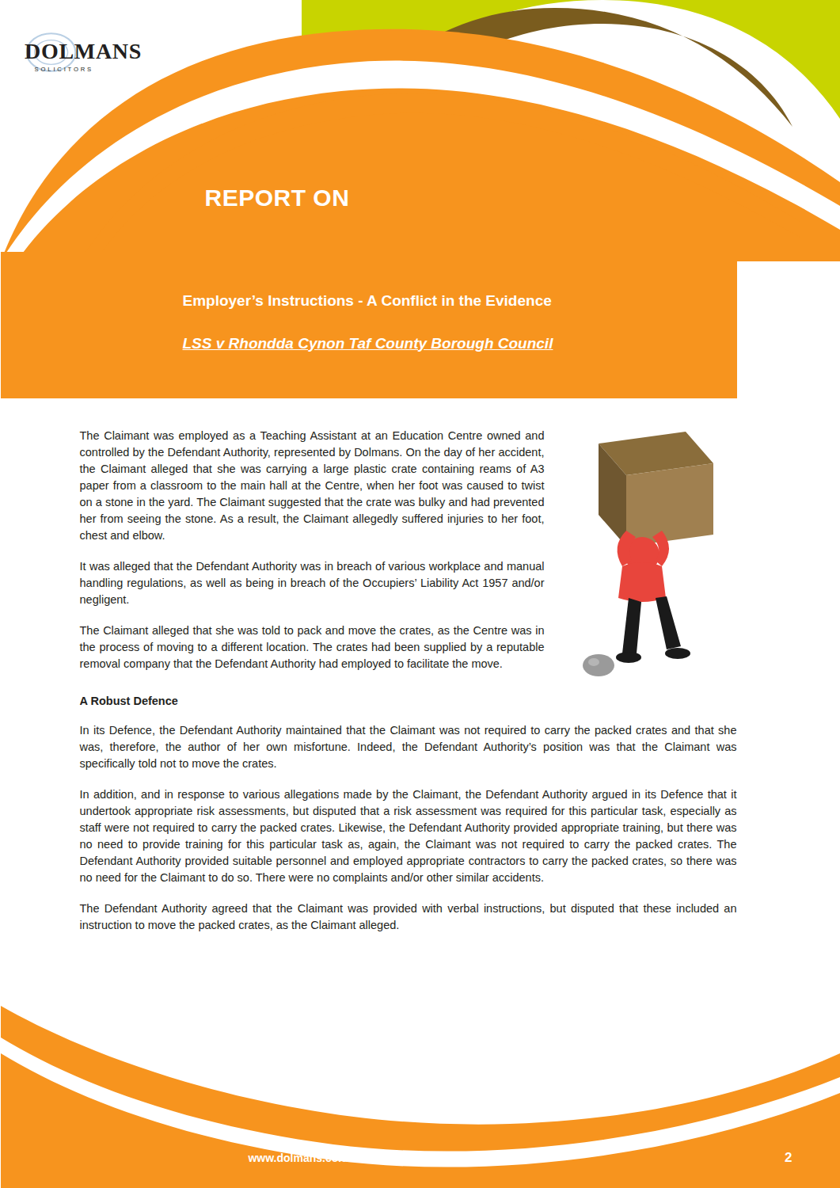DOLMANS SOLICITORS
REPORT ON
Employer’s Instructions - A Conflict in the Evidence
LSS v Rhondda Cynon Taf County Borough Council
The Claimant was employed as a Teaching Assistant at an Education Centre owned and controlled by the Defendant Authority, represented by Dolmans. On the day of her accident, the Claimant alleged that she was carrying a large plastic crate containing reams of A3 paper from a classroom to the main hall at the Centre, when her foot was caused to twist on a stone in the yard. The Claimant suggested that the crate was bulky and had prevented her from seeing the stone. As a result, the Claimant allegedly suffered injuries to her foot, chest and elbow.
It was alleged that the Defendant Authority was in breach of various workplace and manual handling regulations, as well as being in breach of the Occupiers’ Liability Act 1957 and/or negligent.
The Claimant alleged that she was told to pack and move the crates, as the Centre was in the process of moving to a different location. The crates had been supplied by a reputable removal company that the Defendant Authority had employed to facilitate the move.
A Robust Defence
In its Defence, the Defendant Authority maintained that the Claimant was not required to carry the packed crates and that she was, therefore, the author of her own misfortune. Indeed, the Defendant Authority’s position was that the Claimant was specifically told not to move the crates.
In addition, and in response to various allegations made by the Claimant, the Defendant Authority argued in its Defence that it undertook appropriate risk assessments, but disputed that a risk assessment was required for this particular task, especially as staff were not required to carry the packed crates. Likewise, the Defendant Authority provided appropriate training, but there was no need to provide training for this particular task as, again, the Claimant was not required to carry the packed crates. The Defendant Authority provided suitable personnel and employed appropriate contractors to carry the packed crates, so there was no need for the Claimant to do so. There were no complaints and/or other similar accidents.
The Defendant Authority agreed that the Claimant was provided with verbal instructions, but disputed that these included an instruction to move the packed crates, as the Claimant alleged.
www.dolmans.co.uk 2